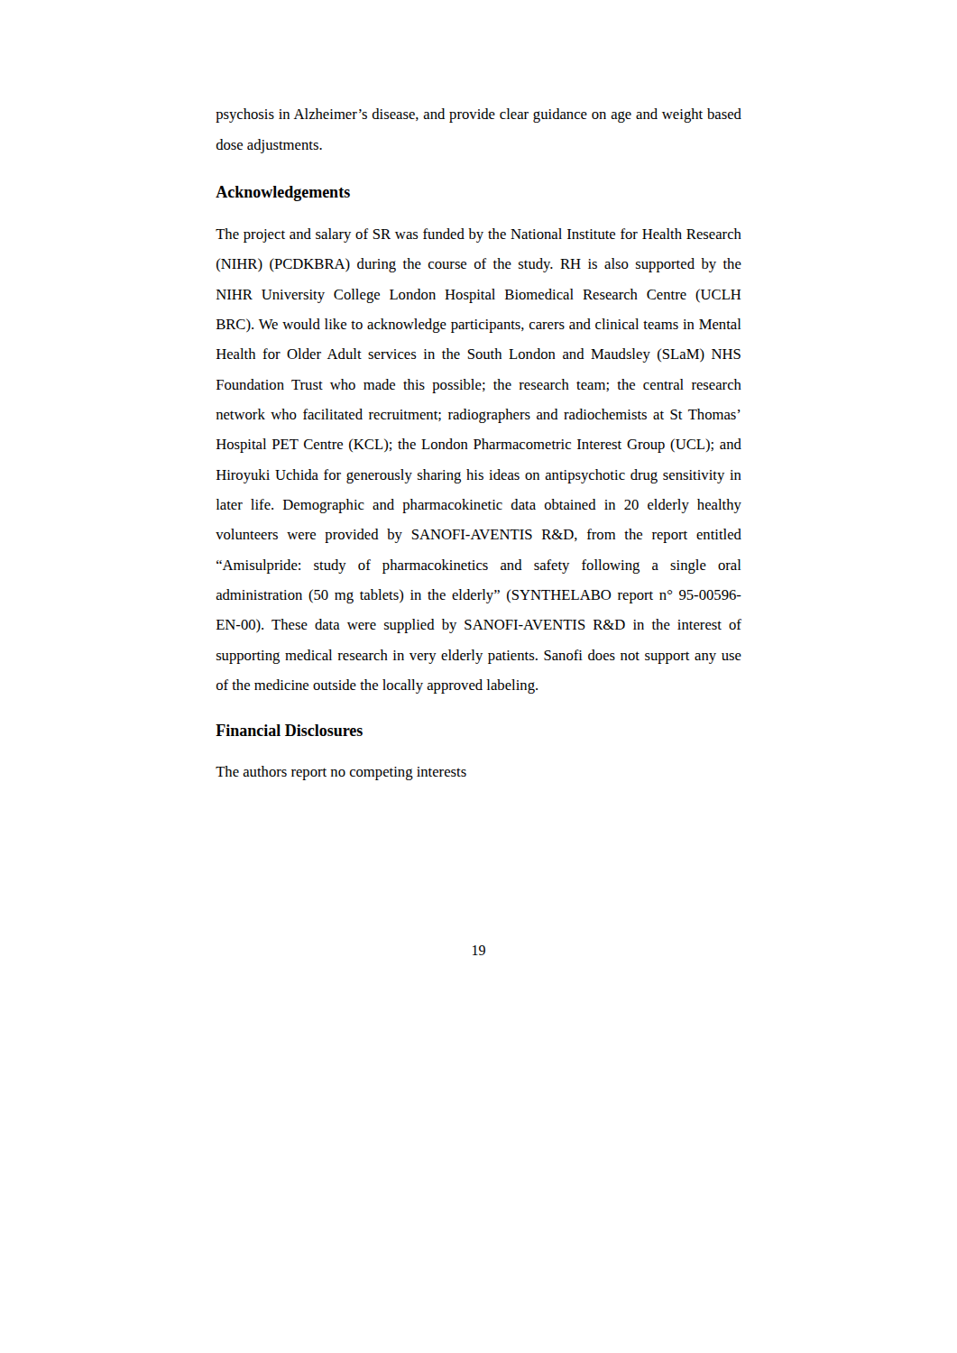psychosis in Alzheimer’s disease, and provide clear guidance on age and weight based dose adjustments.
Acknowledgements
The project and salary of SR was funded by the National Institute for Health Research (NIHR) (PCDKBRA) during the course of the study. RH is also supported by the NIHR University College London Hospital Biomedical Research Centre (UCLH BRC). We would like to acknowledge participants, carers and clinical teams in Mental Health for Older Adult services in the South London and Maudsley (SLaM) NHS Foundation Trust who made this possible; the research team; the central research network who facilitated recruitment; radiographers and radiochemists at St Thomas’ Hospital PET Centre (KCL); the London Pharmacometric Interest Group (UCL); and Hiroyuki Uchida for generously sharing his ideas on antipsychotic drug sensitivity in later life. Demographic and pharmacokinetic data obtained in 20 elderly healthy volunteers were provided by SANOFI-AVENTIS R&D, from the report entitled “Amisulpride: study of pharmacokinetics and safety following a single oral administration (50 mg tablets) in the elderly” (SYNTHELABO report n° 95-00596-EN-00). These data were supplied by SANOFI-AVENTIS R&D in the interest of supporting medical research in very elderly patients. Sanofi does not support any use of the medicine outside the locally approved labeling.
Financial Disclosures
The authors report no competing interests
19